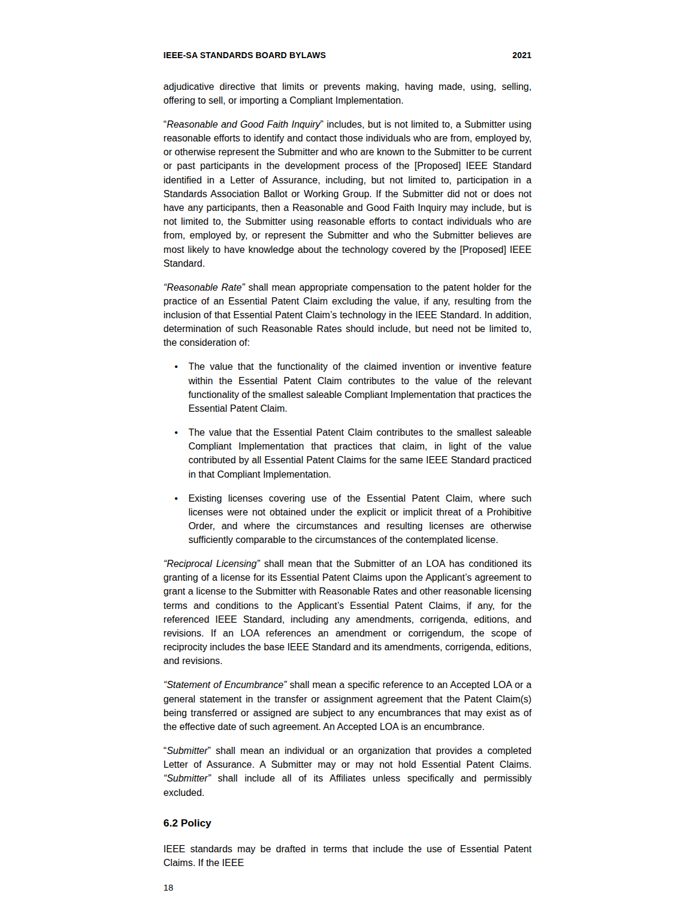IEEE-SA Standards Board Bylaws 2021
adjudicative directive that limits or prevents making, having made, using, selling, offering to sell, or importing a Compliant Implementation.
“Reasonable and Good Faith Inquiry” includes, but is not limited to, a Submitter using reasonable efforts to identify and contact those individuals who are from, employed by, or otherwise represent the Submitter and who are known to the Submitter to be current or past participants in the development process of the [Proposed] IEEE Standard identified in a Letter of Assurance, including, but not limited to, participation in a Standards Association Ballot or Working Group. If the Submitter did not or does not have any participants, then a Reasonable and Good Faith Inquiry may include, but is not limited to, the Submitter using reasonable efforts to contact individuals who are from, employed by, or represent the Submitter and who the Submitter believes are most likely to have knowledge about the technology covered by the [Proposed] IEEE Standard.
“Reasonable Rate” shall mean appropriate compensation to the patent holder for the practice of an Essential Patent Claim excluding the value, if any, resulting from the inclusion of that Essential Patent Claim’s technology in the IEEE Standard. In addition, determination of such Reasonable Rates should include, but need not be limited to, the consideration of:
The value that the functionality of the claimed invention or inventive feature within the Essential Patent Claim contributes to the value of the relevant functionality of the smallest saleable Compliant Implementation that practices the Essential Patent Claim.
The value that the Essential Patent Claim contributes to the smallest saleable Compliant Implementation that practices that claim, in light of the value contributed by all Essential Patent Claims for the same IEEE Standard practiced in that Compliant Implementation.
Existing licenses covering use of the Essential Patent Claim, where such licenses were not obtained under the explicit or implicit threat of a Prohibitive Order, and where the circumstances and resulting licenses are otherwise sufficiently comparable to the circumstances of the contemplated license.
“Reciprocal Licensing” shall mean that the Submitter of an LOA has conditioned its granting of a license for its Essential Patent Claims upon the Applicant’s agreement to grant a license to the Submitter with Reasonable Rates and other reasonable licensing terms and conditions to the Applicant’s Essential Patent Claims, if any, for the referenced IEEE Standard, including any amendments, corrigenda, editions, and revisions. If an LOA references an amendment or corrigendum, the scope of reciprocity includes the base IEEE Standard and its amendments, corrigenda, editions, and revisions.
“Statement of Encumbrance” shall mean a specific reference to an Accepted LOA or a general statement in the transfer or assignment agreement that the Patent Claim(s) being transferred or assigned are subject to any encumbrances that may exist as of the effective date of such agreement. An Accepted LOA is an encumbrance.
“Submitter” shall mean an individual or an organization that provides a completed Letter of Assurance. A Submitter may or may not hold Essential Patent Claims. “Submitter” shall include all of its Affiliates unless specifically and permissibly excluded.
6.2 Policy
IEEE standards may be drafted in terms that include the use of Essential Patent Claims. If the IEEE
18